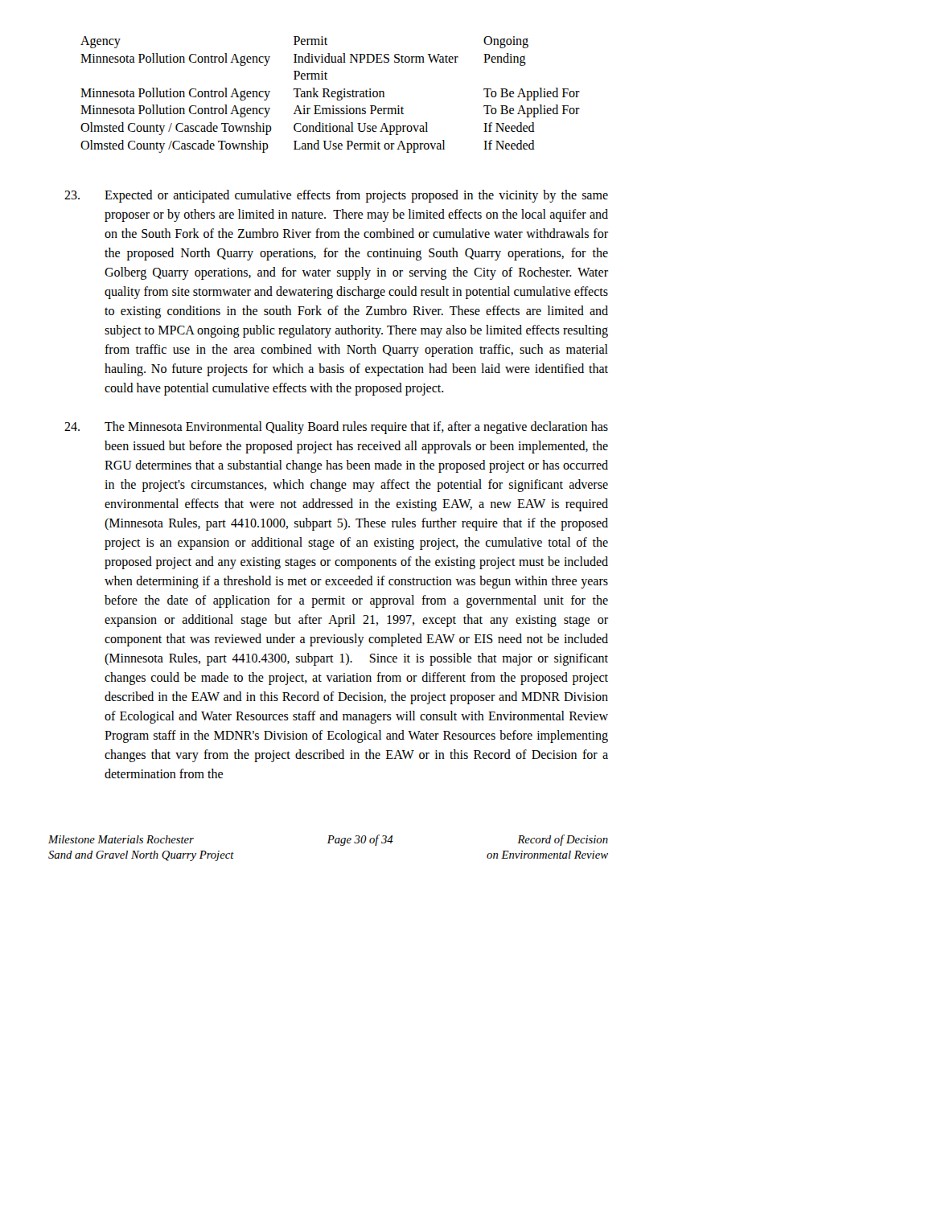| Agency | Permit | Ongoing |
| Minnesota Pollution Control Agency | Individual NPDES Storm Water Permit | Pending |
| Minnesota Pollution Control Agency | Tank Registration | To Be Applied For |
| Minnesota Pollution Control Agency | Air Emissions Permit | To Be Applied For |
| Olmsted County / Cascade Township | Conditional Use Approval | If Needed |
| Olmsted County /Cascade Township | Land Use Permit or Approval | If Needed |
23.
Expected or anticipated cumulative effects from projects proposed in the vicinity by the same proposer or by others are limited in nature. There may be limited effects on the local aquifer and on the South Fork of the Zumbro River from the combined or cumulative water withdrawals for the proposed North Quarry operations, for the continuing South Quarry operations, for the Golberg Quarry operations, and for water supply in or serving the City of Rochester. Water quality from site stormwater and dewatering discharge could result in potential cumulative effects to existing conditions in the south Fork of the Zumbro River. These effects are limited and subject to MPCA ongoing public regulatory authority. There may also be limited effects resulting from traffic use in the area combined with North Quarry operation traffic, such as material hauling. No future projects for which a basis of expectation had been laid were identified that could have potential cumulative effects with the proposed project.
24.
The Minnesota Environmental Quality Board rules require that if, after a negative declaration has been issued but before the proposed project has received all approvals or been implemented, the RGU determines that a substantial change has been made in the proposed project or has occurred in the project's circumstances, which change may affect the potential for significant adverse environmental effects that were not addressed in the existing EAW, a new EAW is required (Minnesota Rules, part 4410.1000, subpart 5). These rules further require that if the proposed project is an expansion or additional stage of an existing project, the cumulative total of the proposed project and any existing stages or components of the existing project must be included when determining if a threshold is met or exceeded if construction was begun within three years before the date of application for a permit or approval from a governmental unit for the expansion or additional stage but after April 21, 1997, except that any existing stage or component that was reviewed under a previously completed EAW or EIS need not be included (Minnesota Rules, part 4410.4300, subpart 1). Since it is possible that major or significant changes could be made to the project, at variation from or different from the proposed project described in the EAW and in this Record of Decision, the project proposer and MDNR Division of Ecological and Water Resources staff and managers will consult with Environmental Review Program staff in the MDNR's Division of Ecological and Water Resources before implementing changes that vary from the project described in the EAW or in this Record of Decision for a determination from the
Milestone Materials Rochester
Sand and Gravel North Quarry Project
Page 30 of 34
Record of Decision
on Environmental Review